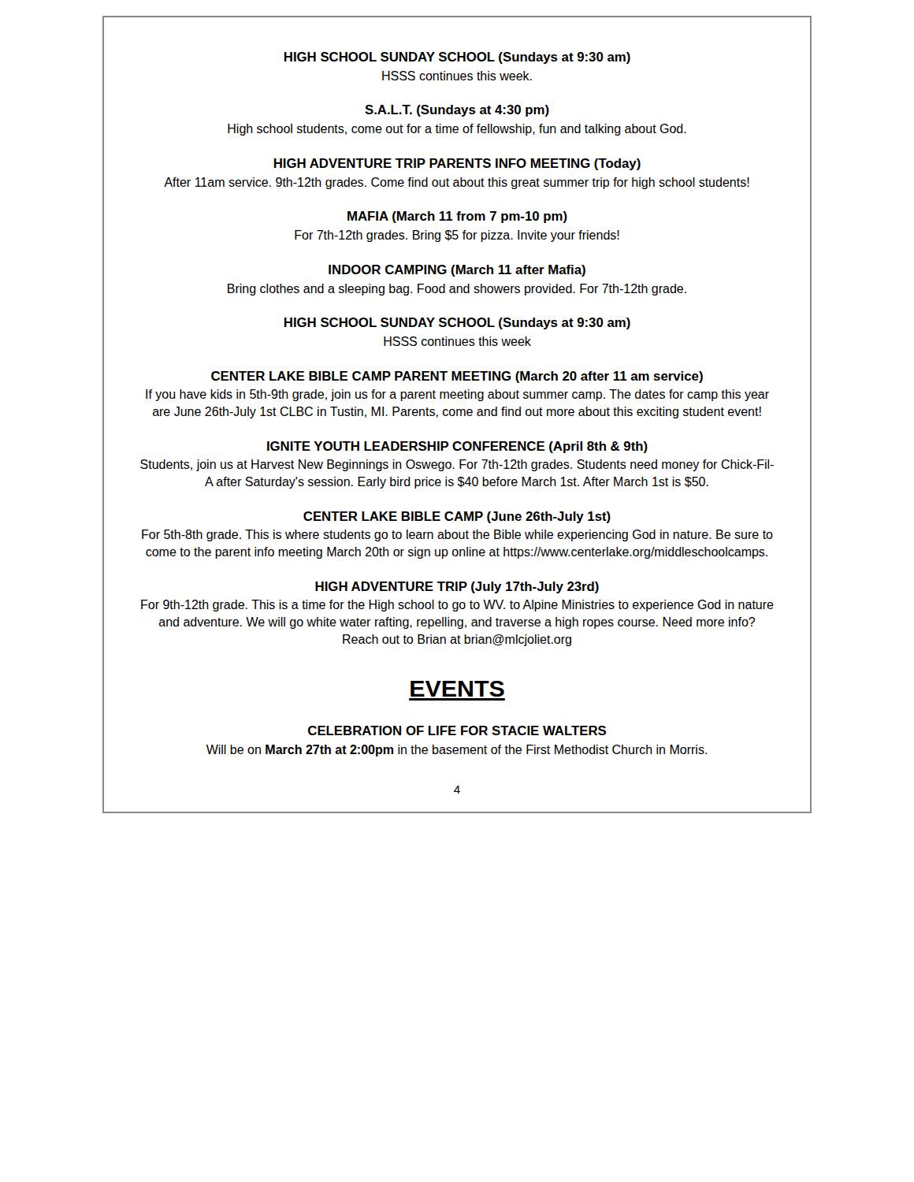HIGH SCHOOL SUNDAY SCHOOL (Sundays at 9:30 am)
HSSS continues this week.
S.A.L.T. (Sundays at 4:30 pm)
High school students, come out for a time of fellowship, fun and talking about God.
HIGH ADVENTURE TRIP PARENTS INFO MEETING (Today)
After 11am service. 9th-12th grades. Come find out about this great summer trip for high school students!
MAFIA (March 11 from 7 pm-10 pm)
For 7th-12th grades. Bring $5 for pizza. Invite your friends!
INDOOR CAMPING (March 11 after Mafia)
Bring clothes and a sleeping bag. Food and showers provided. For 7th-12th grade.
HIGH SCHOOL SUNDAY SCHOOL (Sundays at 9:30 am)
HSSS continues this week
CENTER LAKE BIBLE CAMP PARENT MEETING (March 20 after 11 am service)
If you have kids in 5th-9th grade, join us for a parent meeting about summer camp. The dates for camp this year are June 26th-July 1st CLBC in Tustin, MI. Parents, come and find out more about this exciting student event!
IGNITE YOUTH LEADERSHIP CONFERENCE (April 8th & 9th)
Students, join us at Harvest New Beginnings in Oswego. For 7th-12th grades. Students need money for Chick-Fil-A after Saturday's session. Early bird price is $40 before March 1st. After March 1st is $50.
CENTER LAKE BIBLE CAMP (June 26th-July 1st)
For 5th-8th grade. This is where students go to learn about the Bible while experiencing God in nature. Be sure to come to the parent info meeting March 20th or sign up online at https://www.centerlake.org/middleschoolcamps.
HIGH ADVENTURE TRIP (July 17th-July 23rd)
For 9th-12th grade. This is a time for the High school to go to WV. to Alpine Ministries to experience God in nature and adventure. We will go white water rafting, repelling, and traverse a high ropes course. Need more info? Reach out to Brian at brian@mlcjoliet.org
EVENTS
CELEBRATION OF LIFE FOR STACIE WALTERS
Will be on March 27th at 2:00pm in the basement of the First Methodist Church in Morris.
4